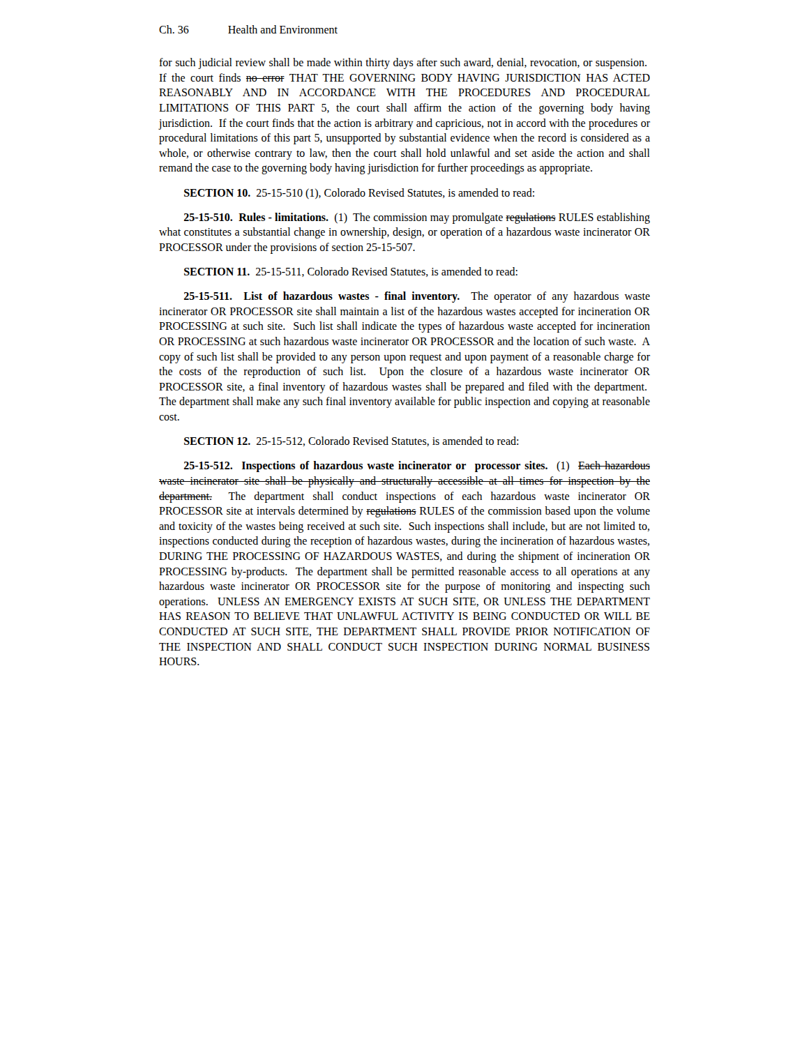Ch. 36
Health and Environment
for such judicial review shall be made within thirty days after such award, denial, revocation, or suspension. If the court finds no error THAT THE GOVERNING BODY HAVING JURISDICTION HAS ACTED REASONABLY AND IN ACCORDANCE WITH THE PROCEDURES AND PROCEDURAL LIMITATIONS OF THIS PART 5, the court shall affirm the action of the governing body having jurisdiction. If the court finds that the action is arbitrary and capricious, not in accord with the procedures or procedural limitations of this part 5, unsupported by substantial evidence when the record is considered as a whole, or otherwise contrary to law, then the court shall hold unlawful and set aside the action and shall remand the case to the governing body having jurisdiction for further proceedings as appropriate.
SECTION 10. 25-15-510 (1), Colorado Revised Statutes, is amended to read:
25-15-510. Rules - limitations. (1) The commission may promulgate regulations RULES establishing what constitutes a substantial change in ownership, design, or operation of a hazardous waste incinerator OR PROCESSOR under the provisions of section 25-15-507.
SECTION 11. 25-15-511, Colorado Revised Statutes, is amended to read:
25-15-511. List of hazardous wastes - final inventory. The operator of any hazardous waste incinerator OR PROCESSOR site shall maintain a list of the hazardous wastes accepted for incineration OR PROCESSING at such site. Such list shall indicate the types of hazardous waste accepted for incineration OR PROCESSING at such hazardous waste incinerator OR PROCESSOR and the location of such waste. A copy of such list shall be provided to any person upon request and upon payment of a reasonable charge for the costs of the reproduction of such list. Upon the closure of a hazardous waste incinerator OR PROCESSOR site, a final inventory of hazardous wastes shall be prepared and filed with the department. The department shall make any such final inventory available for public inspection and copying at reasonable cost.
SECTION 12. 25-15-512, Colorado Revised Statutes, is amended to read:
25-15-512. Inspections of hazardous waste incinerator or processor sites. (1) Each hazardous waste incinerator site shall be physically and structurally accessible at all times for inspection by the department. The department shall conduct inspections of each hazardous waste incinerator OR PROCESSOR site at intervals determined by regulations RULES of the commission based upon the volume and toxicity of the wastes being received at such site. Such inspections shall include, but are not limited to, inspections conducted during the reception of hazardous wastes, during the incineration of hazardous wastes, DURING THE PROCESSING OF HAZARDOUS WASTES, and during the shipment of incineration OR PROCESSING by-products. The department shall be permitted reasonable access to all operations at any hazardous waste incinerator OR PROCESSOR site for the purpose of monitoring and inspecting such operations. UNLESS AN EMERGENCY EXISTS AT SUCH SITE, OR UNLESS THE DEPARTMENT HAS REASON TO BELIEVE THAT UNLAWFUL ACTIVITY IS BEING CONDUCTED OR WILL BE CONDUCTED AT SUCH SITE, THE DEPARTMENT SHALL PROVIDE PRIOR NOTIFICATION OF THE INSPECTION AND SHALL CONDUCT SUCH INSPECTION DURING NORMAL BUSINESS HOURS.